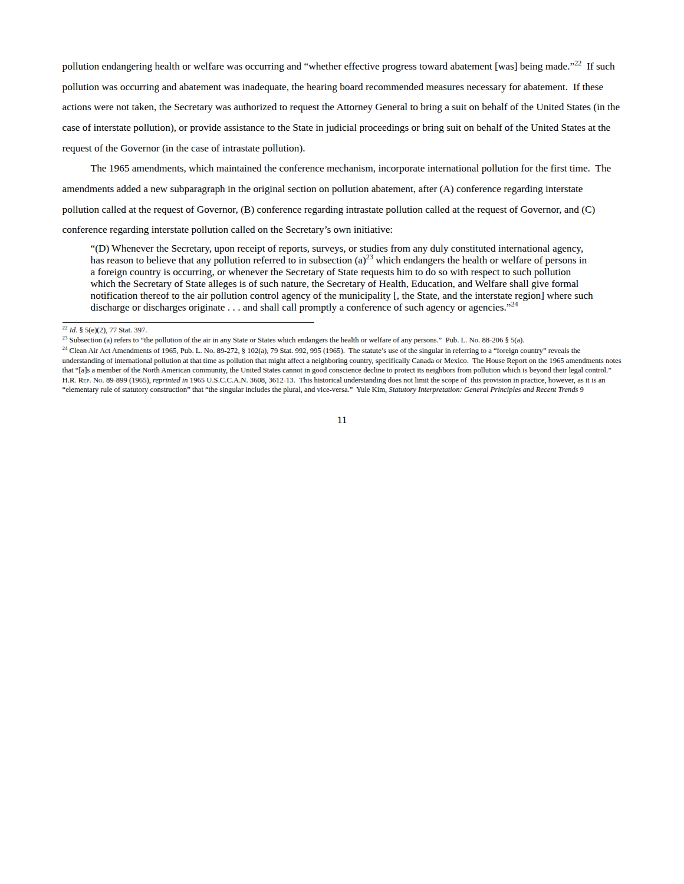pollution endangering health or welfare was occurring and “whether effective progress toward abatement [was] being made.”22 If such pollution was occurring and abatement was inadequate, the hearing board recommended measures necessary for abatement. If these actions were not taken, the Secretary was authorized to request the Attorney General to bring a suit on behalf of the United States (in the case of interstate pollution), or provide assistance to the State in judicial proceedings or bring suit on behalf of the United States at the request of the Governor (in the case of intrastate pollution).
The 1965 amendments, which maintained the conference mechanism, incorporate international pollution for the first time. The amendments added a new subparagraph in the original section on pollution abatement, after (A) conference regarding interstate pollution called at the request of Governor, (B) conference regarding intrastate pollution called at the request of Governor, and (C) conference regarding interstate pollution called on the Secretary’s own initiative:
“(D) Whenever the Secretary, upon receipt of reports, surveys, or studies from any duly constituted international agency, has reason to believe that any pollution referred to in subsection (a)23 which endangers the health or welfare of persons in a foreign country is occurring, or whenever the Secretary of State requests him to do so with respect to such pollution which the Secretary of State alleges is of such nature, the Secretary of Health, Education, and Welfare shall give formal notification thereof to the air pollution control agency of the municipality [, the State, and the interstate region] where such discharge or discharges originate . . . and shall call promptly a conference of such agency or agencies.”24
22 Id. § 5(e)(2), 77 Stat. 397.
23 Subsection (a) refers to “the pollution of the air in any State or States which endangers the health or welfare of any persons.” Pub. L. No. 88-206 § 5(a).
24 Clean Air Act Amendments of 1965, Pub. L. No. 89-272, § 102(a), 79 Stat. 992, 995 (1965). The statute’s use of the singular in referring to a “foreign country” reveals the understanding of international pollution at that time as pollution that might affect a neighboring country, specifically Canada or Mexico. The House Report on the 1965 amendments notes that “[a]s a member of the North American community, the United States cannot in good conscience decline to protect its neighbors from pollution which is beyond their legal control.” H.R. Rep. No. 89-899 (1965), reprinted in 1965 U.S.C.C.A.N. 3608, 3612-13. This historical understanding does not limit the scope of this provision in practice, however, as it is an “elementary rule of statutory construction” that “the singular includes the plural, and vice-versa.” Yule Kim, Statutory Interpretation: General Principles and Recent Trends 9
11